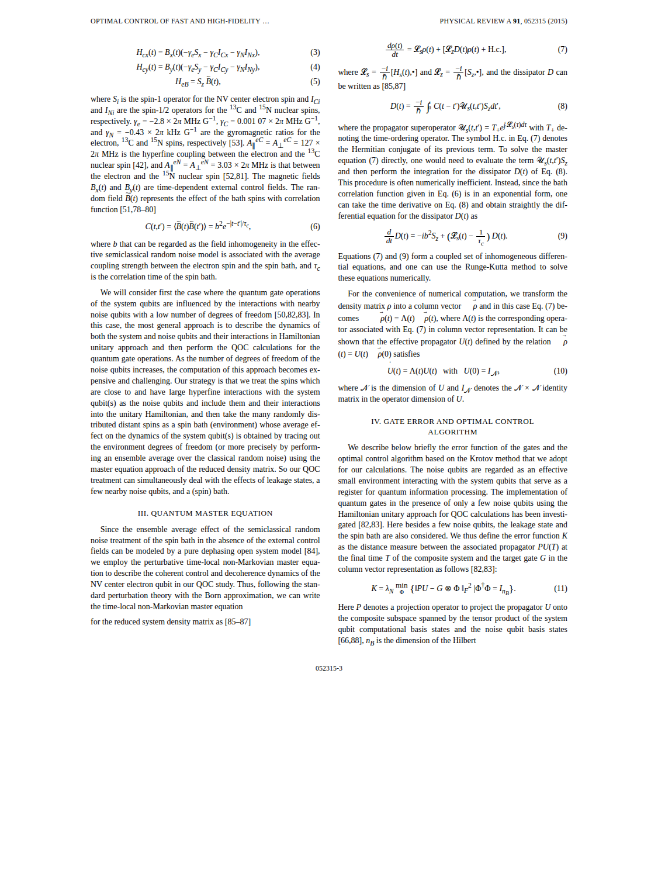Optimal control of fast and high-fidelity …
PHYSICAL REVIEW A 91, 052315 (2015)
Hcx(t) = Bx(t)(−γeSx − γCICx − γNINx),
(3)
Hcy(t) = By(t)(−γeSy − γCICy − γNINy),
(4)
HeB = Sz B(t),
(5)
where Si is the spin-1 operator for the NV center electron spin and ICi and INi are the spin-1/2 operators for the 13C and 15N nuclear spins, respectively. γe = −2.8 × 2π MHz G−1, γC = 0.001 07 × 2π MHz G−1, and γN = −0.43 × 2π kHz G−1 are the gyromagnetic ratios for the electron, 13C and 15N spins, respectively [53]. A∥eC = A⊥eC = 127 × 2π MHz is the hyperfine coupling between the electron and the 13C nuclear spin [42], and A∥eN = A⊥eN = 3.03 × 2π MHz is that between the electron and the 15N nuclear spin [52,81]. The magnetic fields Bx(t) and By(t) are time-dependent external control fields. The random field B(t) represents the effect of the bath spins with correlation function [51,78–80]
C(t,t′) = ⟨B(t)B(t′)⟩ = b2e−|t−t′|/τc,
(6)
where b that can be regarded as the field inhomogeneity in the effective semiclassical random noise model is associated with the average coupling strength between the electron spin and the spin bath, and τc is the correlation time of the spin bath.
We will consider first the case where the quantum gate operations of the system qubits are influenced by the interactions with nearby noise qubits with a low number of degrees of freedom [50,82,83]. In this case, the most general approach is to describe the dynamics of both the system and noise qubits and their interactions in Hamiltonian unitary approach and then perform the QOC calculations for the quantum gate operations. As the number of degrees of freedom of the noise qubits increases, the computation of this approach becomes expensive and challenging. Our strategy is that we treat the spins which are close to and have large hyperfine interactions with the system qubit(s) as the noise qubits and include them and their interactions into the unitary Hamiltonian, and then take the many randomly distributed distant spins as a spin bath (environment) whose average effect on the dynamics of the system qubit(s) is obtained by tracing out the environment degrees of freedom (or more precisely by performing an ensemble average over the classical random noise) using the master equation approach of the reduced density matrix. So our QOC treatment can simultaneously deal with the effects of leakage states, a few nearby noise qubits, and a (spin) bath.
III. Quantum master equation
Since the ensemble average effect of the semiclassical random noise treatment of the spin bath in the absence of the external control fields can be modeled by a pure dephasing open system model [84], we employ the perturbative time-local non-Markovian master equation to describe the coherent control and decoherence dynamics of the NV center electron qubit in our QOC study. Thus, following the standard perturbation theory with the Born approximation, we can write the time-local non-Markovian master equation
for the reduced system density matrix as [85–87]
dρ(t) dt = 𝓛sρ(t) + [𝓛zD(t)ρ(t) + H.c.],
(7)
where 𝓛s = −i ℏ[Hs(t),•] and 𝓛z = −i ℏ[Sz,•], and the dissipator D can be written as [85,87]
D(t) = −i ℏ ∫t 0 C(t − t′)𝒰s(t,t′)Szdt′,
(8)
where the propagator superoperator 𝒰s(t,t′) = T+e∫tt′𝓛s(τ)dτ with T+ denoting the time-ordering operator. The symbol H.c. in Eq. (7) denotes the Hermitian conjugate of its previous term. To solve the master equation (7) directly, one would need to evaluate the term 𝒰s(t,t′)Sz and then perform the integration for the dissipator D(t) of Eq. (8). This procedure is often numerically inefficient. Instead, since the bath correlation function given in Eq. (6) is in an exponential form, one can take the time derivative on Eq. (8) and obtain straightly the differential equation for the dissipator D(t) as
ddt D(t) = −ib2Sz + (𝓛s(t) − 1 τc) D(t).
(9)
Equations (7) and (9) form a coupled set of inhomogeneous differential equations, and one can use the Runge-Kutta method to solve these equations numerically.
For the convenience of numerical computation, we transform the density matrix ρ into a column vector ρ and in this case Eq. (7) becomes ρ(t) = Λ(t)ρ(t), where Λ(t) is the corresponding operator associated with Eq. (7) in column vector representation. It can be shown that the effective propagator U(t) defined by the relation ρ(t) = U(t)ρ(0) satisfies
U(t) = Λ(t)U(t) with U(0) = I𝒩,
(10)
where 𝒩 is the dimension of U and I𝒩 denotes the 𝒩 × 𝒩 identity matrix in the operator dimension of U.
IV. Gate error and optimal control
algorithm
We describe below briefly the error function of the gates and the optimal control algorithm based on the Krotov method that we adopt for our calculations. The noise qubits are regarded as an effective small environment interacting with the system qubits that serve as a register for quantum information processing. The implementation of quantum gates in the presence of only a few noise qubits using the Hamiltonian unitary approach for QOC calculations has been investigated [82,83]. Here besides a few noise qubits, the leakage state and the spin bath are also considered. We thus define the error function K as the distance measure between the associated propagator PU(T) at the final time T of the composite system and the target gate G in the column vector representation as follows [82,83]:
K = λN min Φ {‖PU − G ⊗ Φ ‖F2 |Φ†Φ = InB}.
(11)
Here P denotes a projection operator to project the propagator U onto the composite subspace spanned by the tensor product of the system qubit computational basis states and the noise qubit basis states [66,88], nB is the dimension of the Hilbert
052315-3